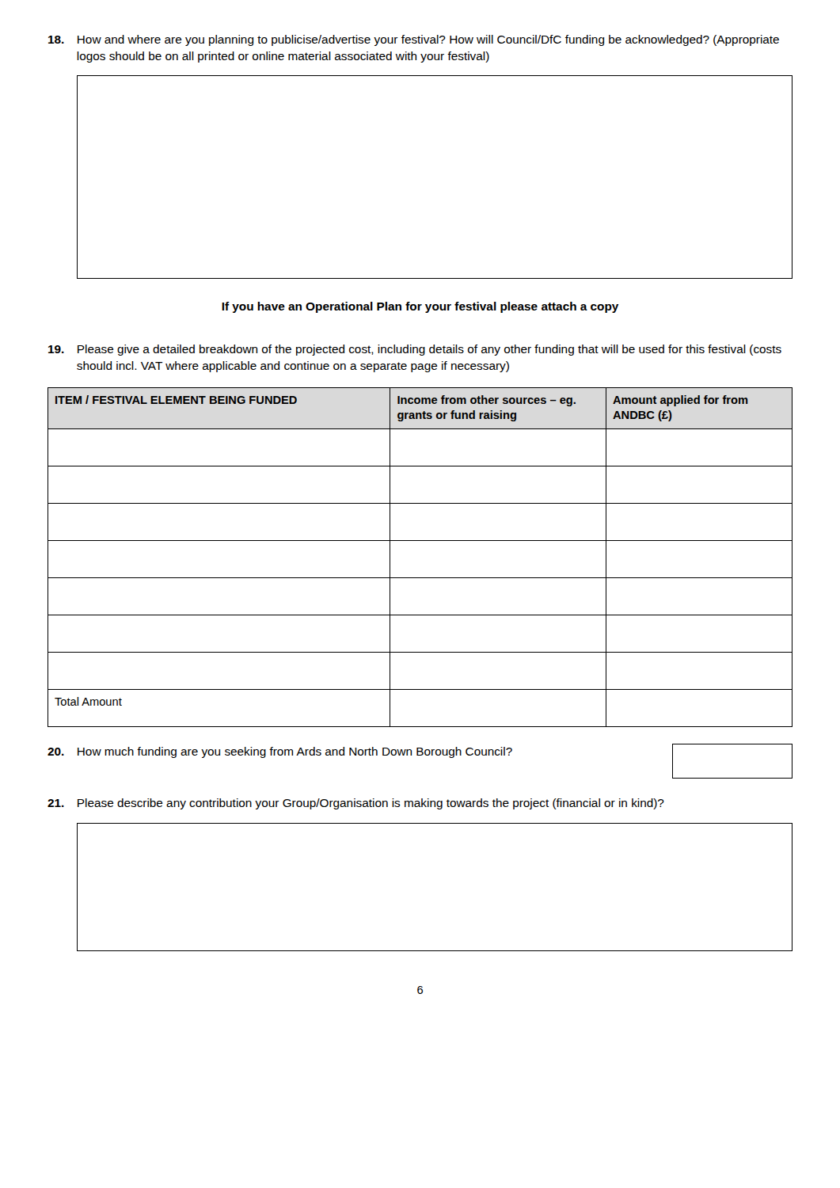18. How and where are you planning to publicise/advertise your festival? How will Council/DfC funding be acknowledged? (Appropriate logos should be on all printed or online material associated with your festival)
If you have an Operational Plan for your festival please attach a copy
19. Please give a detailed breakdown of the projected cost, including details of any other funding that will be used for this festival (costs should incl. VAT where applicable and continue on a separate page if necessary)
| ITEM / FESTIVAL ELEMENT BEING FUNDED | Income from other sources – eg. grants or fund raising | Amount applied for from ANDBC (£) |
| --- | --- | --- |
| Total Amount | | |
20. How much funding are you seeking from Ards and North Down Borough Council?
21. Please describe any contribution your Group/Organisation is making towards the project (financial or in kind)?
6